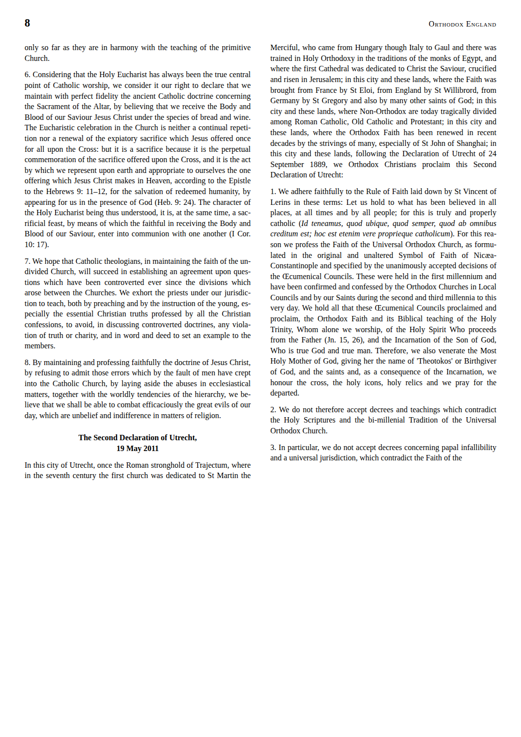8 Orthodox England
only so far as they are in harmony with the teaching of the primitive Church.
6. Considering that the Holy Eucharist has always been the true central point of Catholic worship, we consider it our right to declare that we maintain with perfect fidelity the ancient Catholic doctrine concerning the Sacrament of the Altar, by believing that we receive the Body and Blood of our Saviour Jesus Christ under the species of bread and wine. The Eucharistic celebration in the Church is neither a continual repetition nor a renewal of the expiatory sacrifice which Jesus offered once for all upon the Cross: but it is a sacrifice because it is the perpetual commemoration of the sacrifice offered upon the Cross, and it is the act by which we represent upon earth and appropriate to ourselves the one offering which Jesus Christ makes in Heaven, according to the Epistle to the Hebrews 9: 11–12, for the salvation of redeemed humanity, by appearing for us in the presence of God (Heb. 9: 24). The character of the Holy Eucharist being thus understood, it is, at the same time, a sacrificial feast, by means of which the faithful in receiving the Body and Blood of our Saviour, enter into communion with one another (I Cor. 10: 17).
7. We hope that Catholic theologians, in maintaining the faith of the undivided Church, will succeed in establishing an agreement upon questions which have been controverted ever since the divisions which arose between the Churches. We exhort the priests under our jurisdiction to teach, both by preaching and by the instruction of the young, especially the essential Christian truths professed by all the Christian confessions, to avoid, in discussing controverted doctrines, any violation of truth or charity, and in word and deed to set an example to the members.
8. By maintaining and professing faithfully the doctrine of Jesus Christ, by refusing to admit those errors which by the fault of men have crept into the Catholic Church, by laying aside the abuses in ecclesiastical matters, together with the worldly tendencies of the hierarchy, we believe that we shall be able to combat efficaciously the great evils of our day, which are unbelief and indifference in matters of religion.
The Second Declaration of Utrecht,
19 May 2011
In this city of Utrecht, once the Roman stronghold of Trajectum, where in the seventh century the first church was dedicated to St Martin the Merciful, who came from Hungary though Italy to Gaul and there was trained in Holy Orthodoxy in the traditions of the monks of Egypt, and where the first Cathedral was dedicated to Christ the Saviour, crucified and risen in Jerusalem; in this city and these lands, where the Faith was brought from France by St Eloi, from England by St Willibrord, from Germany by St Gregory and also by many other saints of God; in this city and these lands, where Non-Orthodox are today tragically divided among Roman Catholic, Old Catholic and Protestant; in this city and these lands, where the Orthodox Faith has been renewed in recent decades by the strivings of many, especially of St John of Shanghai; in this city and these lands, following the Declaration of Utrecht of 24 September 1889, we Orthodox Christians proclaim this Second Declaration of Utrecht:
1. We adhere faithfully to the Rule of Faith laid down by St Vincent of Lerins in these terms: Let us hold to what has been believed in all places, at all times and by all people; for this is truly and properly catholic (Id teneamus, quod ubique, quod semper, quod ab omnibus creditum est; hoc est etenim vere proprieque catholicum). For this reason we profess the Faith of the Universal Orthodox Church, as formulated in the original and unaltered Symbol of Faith of Nicæa-Constantinople and specified by the unanimously accepted decisions of the Œcumenical Councils. These were held in the first millennium and have been confirmed and confessed by the Orthodox Churches in Local Councils and by our Saints during the second and third millennia to this very day. We hold all that these Œcumenical Councils proclaimed and proclaim, the Orthodox Faith and its Biblical teaching of the Holy Trinity, Whom alone we worship, of the Holy Spirit Who proceeds from the Father (Jn. 15, 26), and the Incarnation of the Son of God, Who is true God and true man. Therefore, we also venerate the Most Holy Mother of God, giving her the name of 'Theotokos' or Birthgiver of God, and the saints and, as a consequence of the Incarnation, we honour the cross, the holy icons, holy relics and we pray for the departed.
2. We do not therefore accept decrees and teachings which contradict the Holy Scriptures and the bi-millenial Tradition of the Universal Orthodox Church.
3. In particular, we do not accept decrees concerning papal infallibility and a universal jurisdiction, which contradict the Faith of the